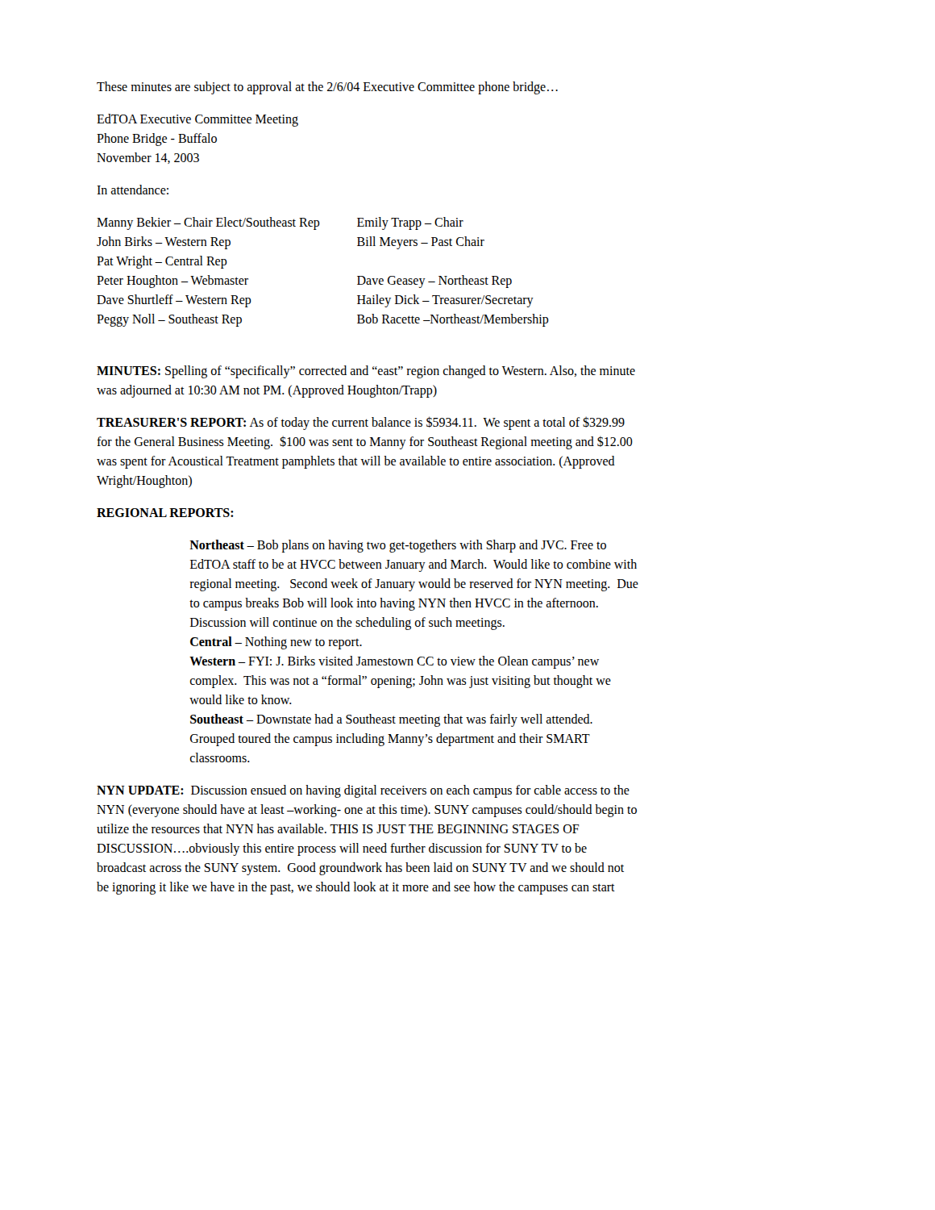These minutes are subject to approval at the 2/6/04 Executive Committee phone bridge…
EdTOA Executive Committee Meeting
Phone Bridge - Buffalo
November 14, 2003
In attendance:
| Manny Bekier – Chair Elect/Southeast Rep | Emily Trapp – Chair |
| John Birks – Western Rep | Bill Meyers – Past Chair |
| Pat Wright – Central Rep | |
| Peter Houghton – Webmaster | Dave Geasey – Northeast Rep |
| Dave Shurtleff – Western Rep | Hailey Dick – Treasurer/Secretary |
| Peggy Noll – Southeast Rep | Bob Racette –Northeast/Membership |
MINUTES: Spelling of “specifically” corrected and “east” region changed to Western. Also, the minute was adjourned at 10:30 AM not PM. (Approved Houghton/Trapp)
TREASURER'S REPORT: As of today the current balance is $5934.11. We spent a total of $329.99 for the General Business Meeting. $100 was sent to Manny for Southeast Regional meeting and $12.00 was spent for Acoustical Treatment pamphlets that will be available to entire association. (Approved Wright/Houghton)
REGIONAL REPORTS:
Northeast – Bob plans on having two get-togethers with Sharp and JVC. Free to EdTOA staff to be at HVCC between January and March. Would like to combine with regional meeting. Second week of January would be reserved for NYN meeting. Due to campus breaks Bob will look into having NYN then HVCC in the afternoon. Discussion will continue on the scheduling of such meetings.
Central – Nothing new to report.
Western – FYI: J. Birks visited Jamestown CC to view the Olean campus’ new complex. This was not a “formal” opening; John was just visiting but thought we would like to know.
Southeast – Downstate had a Southeast meeting that was fairly well attended. Grouped toured the campus including Manny’s department and their SMART classrooms.
NYN UPDATE: Discussion ensued on having digital receivers on each campus for cable access to the NYN (everyone should have at least –working- one at this time). SUNY campuses could/should begin to utilize the resources that NYN has available. THIS IS JUST THE BEGINNING STAGES OF DISCUSSION….obviously this entire process will need further discussion for SUNY TV to be broadcast across the SUNY system. Good groundwork has been laid on SUNY TV and we should not be ignoring it like we have in the past, we should look at it more and see how the campuses can start